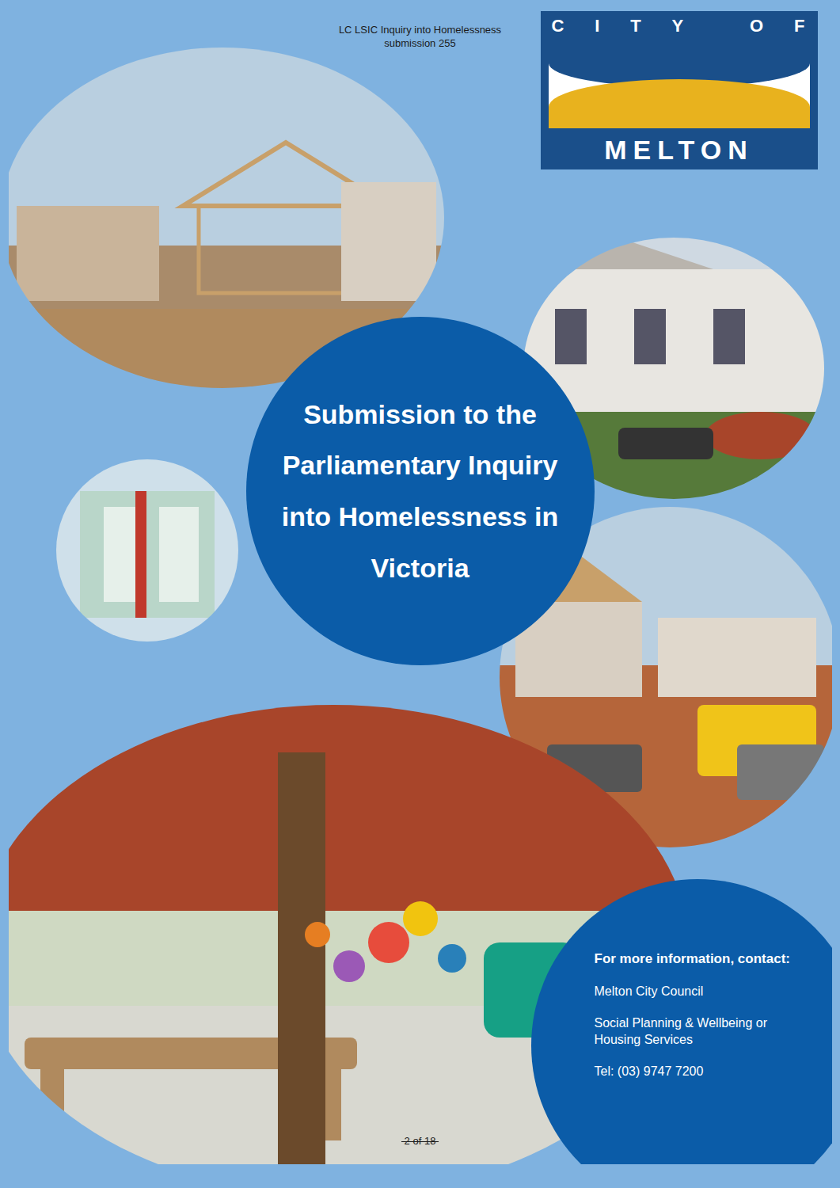LC LSIC Inquiry into Homelessness
submission 255
CITY OF
MELTON
Submission to the Parliamentary Inquiry into Homelessness in Victoria
For more information, contact:
Melton City Council
Social Planning & Wellbeing or Housing Services
Tel: (03) 9747 7200
2 of 18